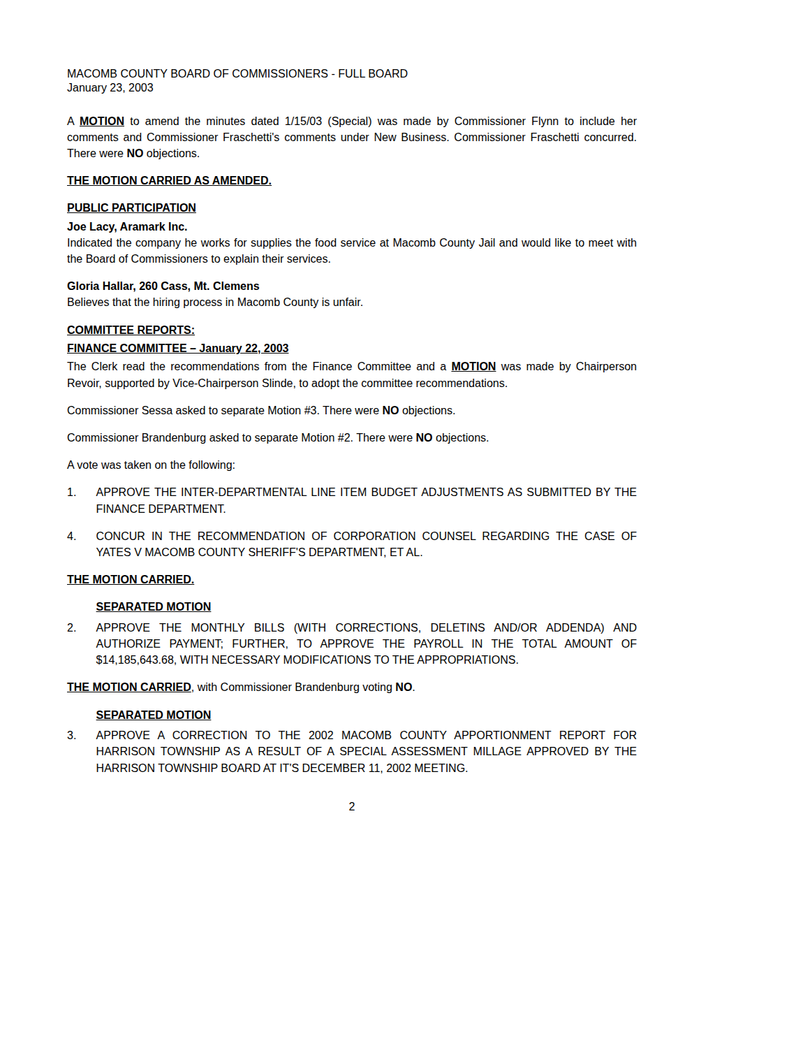MACOMB COUNTY BOARD OF COMMISSIONERS - FULL BOARD
January 23, 2003
A MOTION to amend the minutes dated 1/15/03 (Special) was made by Commissioner Flynn to include her comments and Commissioner Fraschetti's comments under New Business. Commissioner Fraschetti concurred. There were NO objections.
THE MOTION CARRIED AS AMENDED.
PUBLIC PARTICIPATION
Joe Lacy, Aramark Inc.
Indicated the company he works for supplies the food service at Macomb County Jail and would like to meet with the Board of Commissioners to explain their services.
Gloria Hallar, 260 Cass, Mt. Clemens
Believes that the hiring process in Macomb County is unfair.
COMMITTEE REPORTS:
FINANCE COMMITTEE – January 22, 2003
The Clerk read the recommendations from the Finance Committee and a MOTION was made by Chairperson Revoir, supported by Vice-Chairperson Slinde, to adopt the committee recommendations.
Commissioner Sessa asked to separate Motion #3. There were NO objections.
Commissioner Brandenburg asked to separate Motion #2. There were NO objections.
A vote was taken on the following:
1. APPROVE THE INTER-DEPARTMENTAL LINE ITEM BUDGET ADJUSTMENTS AS SUBMITTED BY THE FINANCE DEPARTMENT.
4. CONCUR IN THE RECOMMENDATION OF CORPORATION COUNSEL REGARDING THE CASE OF YATES V MACOMB COUNTY SHERIFF'S DEPARTMENT, ET AL.
THE MOTION CARRIED.
SEPARATED MOTION
2. APPROVE THE MONTHLY BILLS (WITH CORRECTIONS, DELETINS AND/OR ADDENDA) AND AUTHORIZE PAYMENT; FURTHER, TO APPROVE THE PAYROLL IN THE TOTAL AMOUNT OF $14,185,643.68, WITH NECESSARY MODIFICATIONS TO THE APPROPRIATIONS.
THE MOTION CARRIED, with Commissioner Brandenburg voting NO.
SEPARATED MOTION
3. APPROVE A CORRECTION TO THE 2002 MACOMB COUNTY APPORTIONMENT REPORT FOR HARRISON TOWNSHIP AS A RESULT OF A SPECIAL ASSESSMENT MILLAGE APPROVED BY THE HARRISON TOWNSHIP BOARD AT IT'S DECEMBER 11, 2002 MEETING.
2